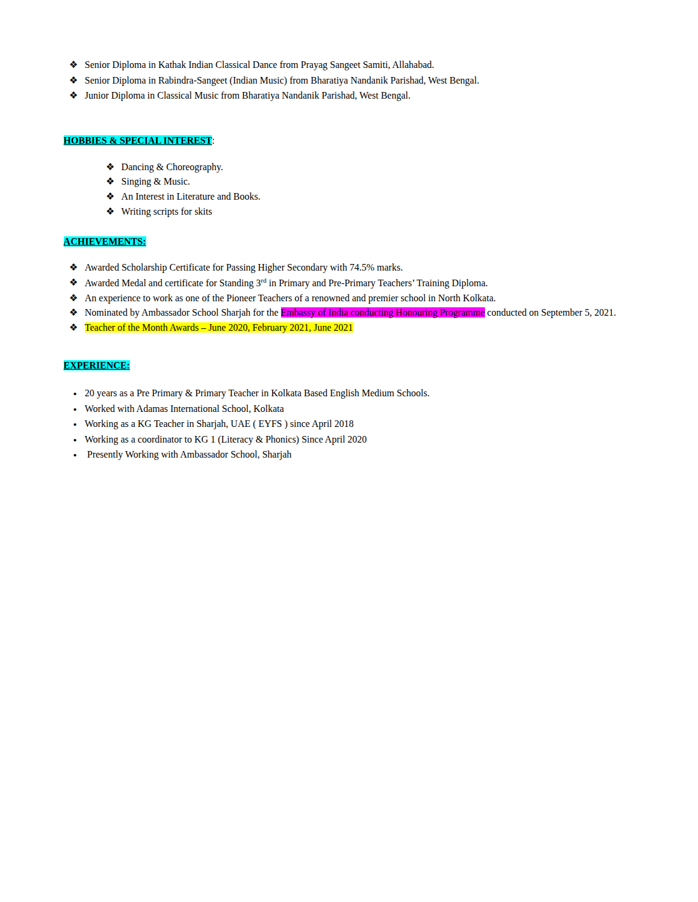Senior Diploma in Kathak Indian Classical Dance from Prayag Sangeet Samiti, Allahabad.
Senior Diploma in Rabindra-Sangeet (Indian Music) from Bharatiya Nandanik Parishad, West Bengal.
Junior Diploma in Classical Music from Bharatiya Nandanik Parishad, West Bengal.
HOBBIES & SPECIAL INTEREST:
Dancing & Choreography.
Singing & Music.
An Interest in Literature and Books.
Writing scripts for skits
ACHIEVEMENTS:
Awarded Scholarship Certificate for Passing Higher Secondary with 74.5% marks.
Awarded Medal and certificate for Standing 3rd in Primary and Pre-Primary Teachers’ Training Diploma.
An experience to work as one of the Pioneer Teachers of a renowned and premier school in North Kolkata.
Nominated by Ambassador School Sharjah for the Embassy of India conducting Honouring Programme conducted on September 5, 2021.
Teacher of the Month Awards – June 2020, February 2021, June 2021
EXPERIENCE:
20 years as a Pre Primary & Primary Teacher in Kolkata Based English Medium Schools.
Worked with Adamas International School, Kolkata
Working as a KG Teacher in Sharjah, UAE ( EYFS ) since April 2018
Working as a coordinator to KG 1 (Literacy & Phonics) Since April 2020
Presently Working with Ambassador School, Sharjah